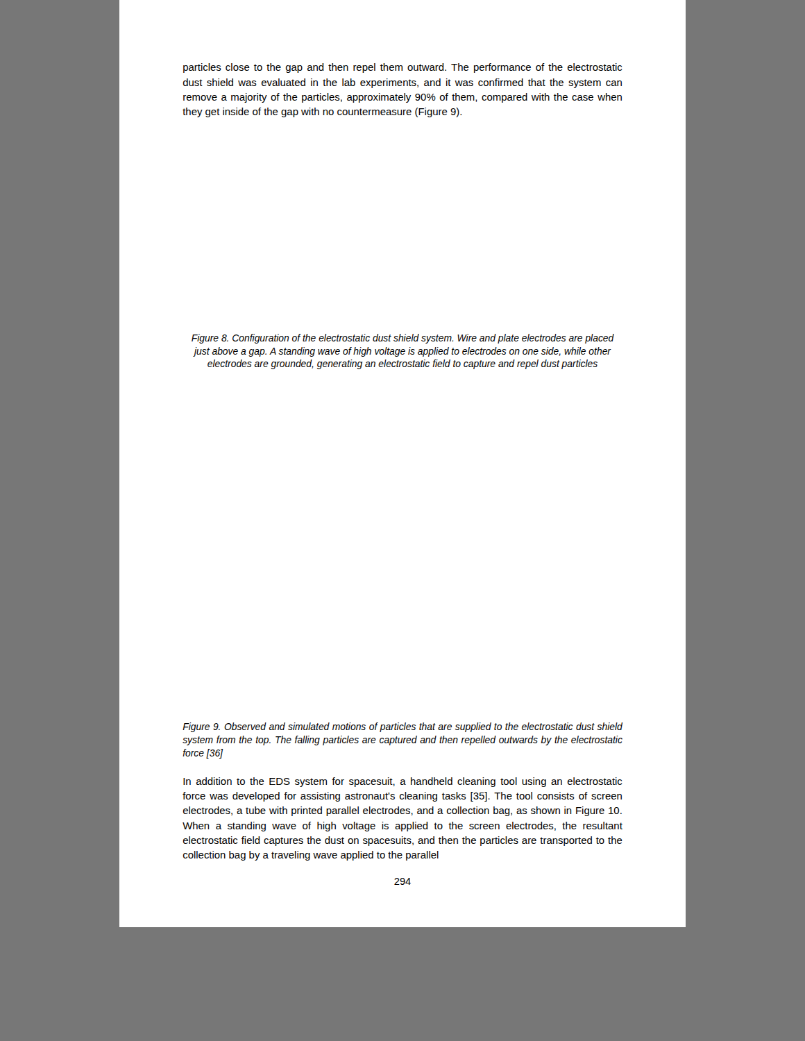particles close to the gap and then repel them outward. The performance of the electrostatic dust shield was evaluated in the lab experiments, and it was confirmed that the system can remove a majority of the particles, approximately 90% of them, compared with the case when they get inside of the gap with no countermeasure (Figure 9).
Figure 8. Configuration of the electrostatic dust shield system. Wire and plate electrodes are placed just above a gap. A standing wave of high voltage is applied to electrodes on one side, while other electrodes are grounded, generating an electrostatic field to capture and repel dust particles
Figure 9. Observed and simulated motions of particles that are supplied to the electrostatic dust shield system from the top. The falling particles are captured and then repelled outwards by the electrostatic force [36]
In addition to the EDS system for spacesuit, a handheld cleaning tool using an electrostatic force was developed for assisting astronaut's cleaning tasks [35]. The tool consists of screen electrodes, a tube with printed parallel electrodes, and a collection bag, as shown in Figure 10. When a standing wave of high voltage is applied to the screen electrodes, the resultant electrostatic field captures the dust on spacesuits, and then the particles are transported to the collection bag by a traveling wave applied to the parallel
294